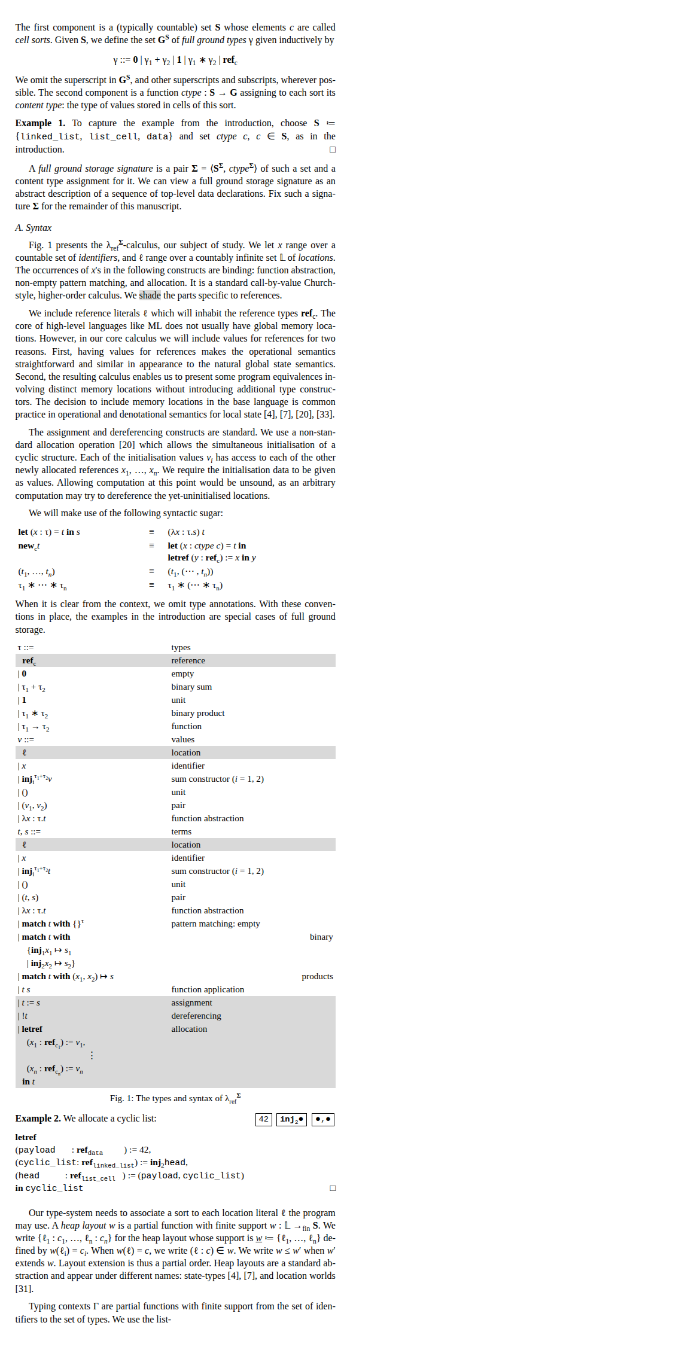The first component is a (typically countable) set S whose elements c are called cell sorts. Given S, we define the set GS of full ground types γ given inductively by
γ ::= 0 | γ1 + γ2 | 1 | γ1 ∗ γ2 | refc
We omit the superscript in GS, and other superscripts and subscripts, wherever possible. The second component is a function ctype : S → G assigning to each sort its content type: the type of values stored in cells of this sort.
Example 1. To capture the example from the introduction, choose S ≔ {linked_list, list_cell, data} and set ctype c, c ∈ S, as in the introduction. □
A full ground storage signature is a pair Σ = ⟨SΣ, ctypeΣ⟩ of such a set and a content type assignment for it. We can view a full ground storage signature as an abstract description of a sequence of top-level data declarations. Fix such a signature Σ for the remainder of this manuscript.
A. Syntax
Fig. 1 presents the λrefΣ-calculus, our subject of study. We let x range over a countable set of identifiers, and ℓ range over a countably infinite set 𝕃 of locations. The occurrences of x's in the following constructs are binding: function abstraction, non-empty pattern matching, and allocation. It is a standard call-by-value Church-style, higher-order calculus. We shade the parts specific to references.
We include reference literals ℓ which will inhabit the reference types refc. The core of high-level languages like ML does not usually have global memory locations. However, in our core calculus we will include values for references for two reasons. First, having values for references makes the operational semantics straightforward and similar in appearance to the natural global state semantics. Second, the resulting calculus enables us to present some program equivalences involving distinct memory locations without introducing additional type constructors. The decision to include memory locations in the base language is common practice in operational and denotational semantics for local state [4], [7], [20], [33].
The assignment and dereferencing constructs are standard. We use a non-standard allocation operation [20] which allows the simultaneous initialisation of a cyclic structure. Each of the initialisation values vi has access to each of the other newly allocated references x1, …, xn. We require the initialisation data to be given as values. Allowing computation at this point would be unsound, as an arbitrary computation may try to dereference the yet-uninitialised locations.
We will make use of the following syntactic sugar:
| let ( x : τ) = t in s | ≡ | (λ x : τ. s ) t |
| new c t | ≡ | let ( x : ctype c ) = t in letref ( y : ref c ) := x in y |
| ( t 1 , …, t n ) | ≡ | ( t 1 , (⋯ , t n )) |
| τ 1 ∗ ⋯ ∗ τ n | ≡ | τ 1 ∗ (⋯ ∗ τ n ) |
When it is clear from the context, we omit type annotations. With these conventions in place, the examples in the introduction are special cases of full ground storage.
| τ ::= | types |
| ref c | reference |
| / 0 | empty |
| / τ 1 + τ 2 | binary sum |
| / 1 | unit |
| / τ 1 ∗ τ 2 | binary product |
| / τ 1 → τ 2 | function |
| v ::= | values |
| ℓ | location |
| / x | identifier |
| / inj i τ 1 +τ 2 v | sum constructor ( i = 1, 2) |
| / () | unit |
| / ( v 1 , v 2 ) | pair |
| / λ x : τ. t | function abstraction |
| t , s ::= | terms |
| ℓ | location |
| / x | identifier |
| / inj i τ 1 +τ 2 t | sum constructor ( i = 1, 2) |
| / () | unit |
| / ( t , s ) | pair |
| / λ x : τ. t | function abstraction |
| / match t with {} τ | pattern matching: empty |
| / match t with | binary |
| { inj 1 x 1 ↦ s 1 | |
| / inj 2 x 2 ↦ s 2 } | |
| / match t with ( x 1 , x 2 ) ↦ s | products |
| / t s | function application |
| / t := s | assignment |
| / ! t | dereferencing |
| / letref | allocation |
| ( x 1 : ref c 1 ) := v 1 , | |
| ⋮ | |
| ( x n : ref c n ) := v n | |
| in t | |
Fig. 1: The types and syntax of λrefΣ
42 inj2● ●,●
Example 2. We allocate a cyclic list:
letref (payload : refdata ) := 42, (cyclic_list: reflinked_list) := inj2head, (head : reflist_cell ) := (payload, cyclic_list) in cyclic_list □
Our type-system needs to associate a sort to each location literal ℓ the program may use. A heap layout w is a partial function with finite support w : 𝕃 →fin S. We write {ℓ1 : c1, …, ℓn : cn} for the heap layout whose support is w ≔ {ℓ1, …, ℓn} defined by w(ℓi) = ci. When w(ℓ) = c, we write (ℓ : c) ∈ w. We write w ≤ w′ when w′ extends w. Layout extension is thus a partial order. Heap layouts are a standard abstraction and appear under different names: state-types [4], [7], and location worlds [31].
Typing contexts Γ are partial functions with finite support from the set of identifiers to the set of types. We use the list-